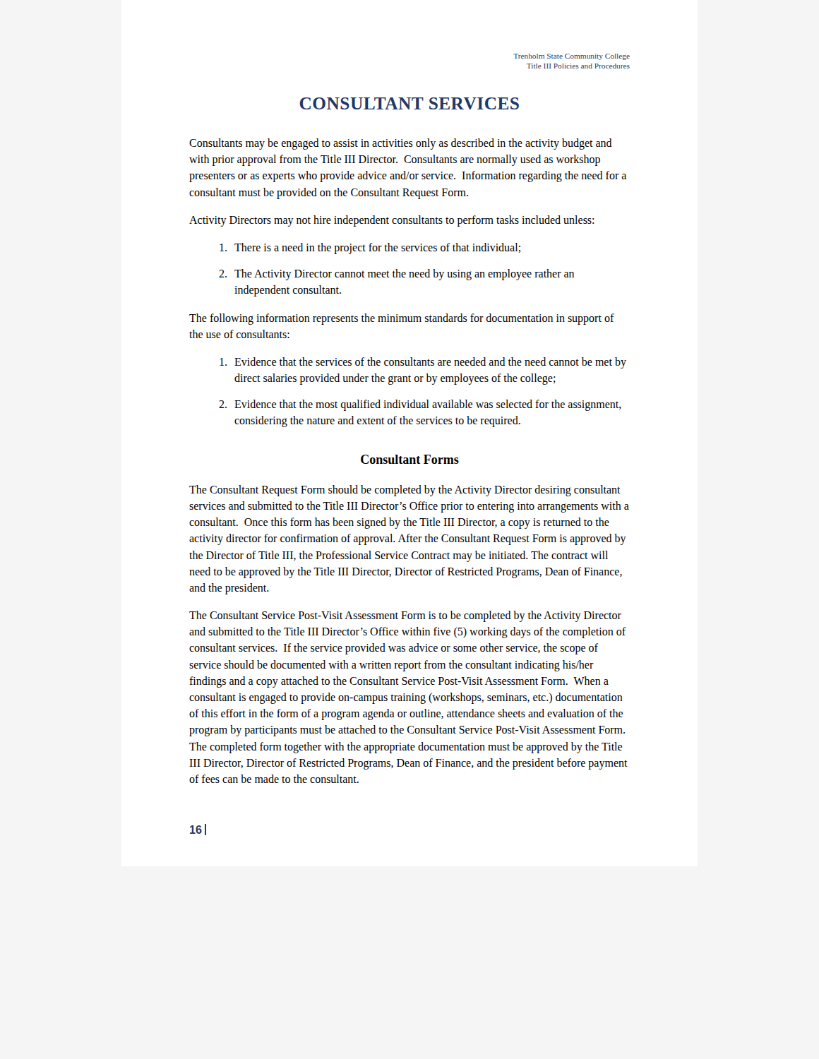Trenholm State Community College
Title III Policies and Procedures
CONSULTANT SERVICES
Consultants may be engaged to assist in activities only as described in the activity budget and with prior approval from the Title III Director. Consultants are normally used as workshop presenters or as experts who provide advice and/or service. Information regarding the need for a consultant must be provided on the Consultant Request Form.
Activity Directors may not hire independent consultants to perform tasks included unless:
There is a need in the project for the services of that individual;
The Activity Director cannot meet the need by using an employee rather an independent consultant.
The following information represents the minimum standards for documentation in support of the use of consultants:
Evidence that the services of the consultants are needed and the need cannot be met by direct salaries provided under the grant or by employees of the college;
Evidence that the most qualified individual available was selected for the assignment, considering the nature and extent of the services to be required.
Consultant Forms
The Consultant Request Form should be completed by the Activity Director desiring consultant services and submitted to the Title III Director’s Office prior to entering into arrangements with a consultant. Once this form has been signed by the Title III Director, a copy is returned to the activity director for confirmation of approval. After the Consultant Request Form is approved by the Director of Title III, the Professional Service Contract may be initiated. The contract will need to be approved by the Title III Director, Director of Restricted Programs, Dean of Finance, and the president.
The Consultant Service Post-Visit Assessment Form is to be completed by the Activity Director and submitted to the Title III Director’s Office within five (5) working days of the completion of consultant services. If the service provided was advice or some other service, the scope of service should be documented with a written report from the consultant indicating his/her findings and a copy attached to the Consultant Service Post-Visit Assessment Form. When a consultant is engaged to provide on-campus training (workshops, seminars, etc.) documentation of this effort in the form of a program agenda or outline, attendance sheets and evaluation of the program by participants must be attached to the Consultant Service Post-Visit Assessment Form. The completed form together with the appropriate documentation must be approved by the Title III Director, Director of Restricted Programs, Dean of Finance, and the president before payment of fees can be made to the consultant.
16